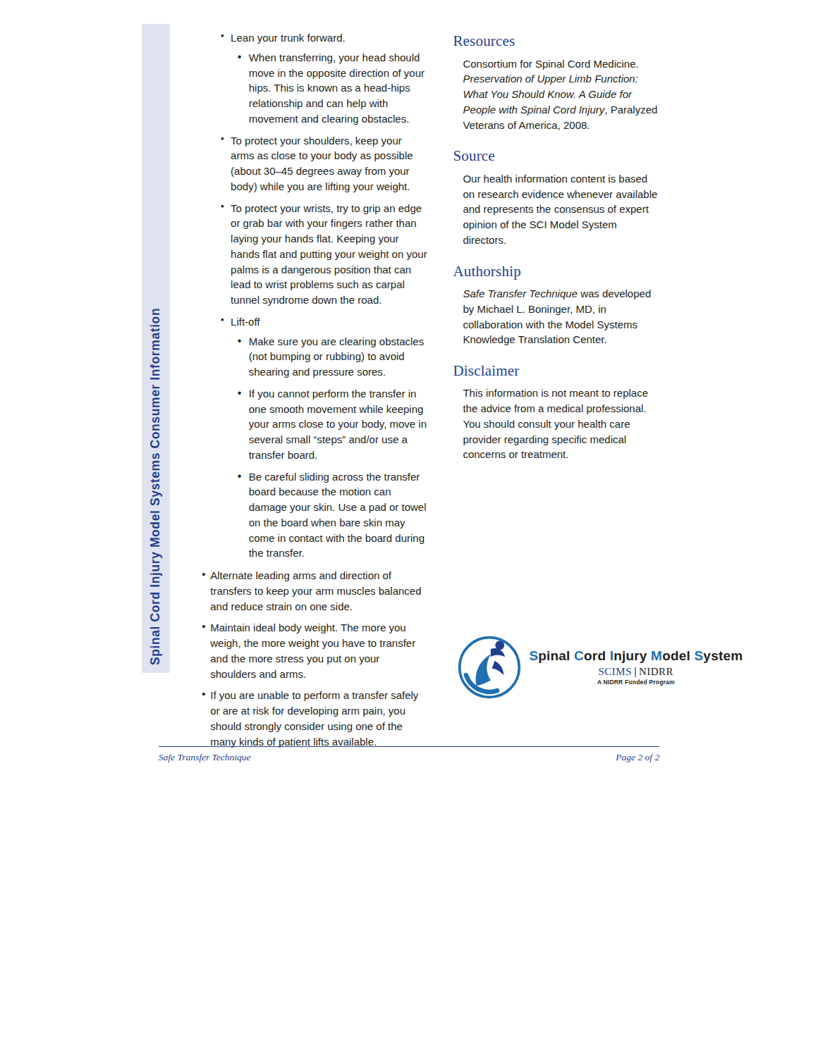Spinal Cord Injury Model Systems Consumer Information
Lean your trunk forward.
When transferring, your head should move in the opposite direction of your hips. This is known as a head-hips relationship and can help with movement and clearing obstacles.
To protect your shoulders, keep your arms as close to your body as possible (about 30–45 degrees away from your body) while you are lifting your weight.
To protect your wrists, try to grip an edge or grab bar with your fingers rather than laying your hands flat. Keeping your hands flat and putting your weight on your palms is a dangerous position that can lead to wrist problems such as carpal tunnel syndrome down the road.
Lift-off
Make sure you are clearing obstacles (not bumping or rubbing) to avoid shearing and pressure sores.
If you cannot perform the transfer in one smooth movement while keeping your arms close to your body, move in several small “steps” and/or use a transfer board.
Be careful sliding across the transfer board because the motion can damage your skin. Use a pad or towel on the board when bare skin may come in contact with the board during the transfer.
Alternate leading arms and direction of transfers to keep your arm muscles balanced and reduce strain on one side.
Maintain ideal body weight. The more you weigh, the more weight you have to transfer and the more stress you put on your shoulders and arms.
If you are unable to perform a transfer safely or are at risk for developing arm pain, you should strongly consider using one of the many kinds of patient lifts available.
Resources
Consortium for Spinal Cord Medicine. Preservation of Upper Limb Function: What You Should Know. A Guide for People with Spinal Cord Injury, Paralyzed Veterans of America, 2008.
Source
Our health information content is based on research evidence whenever available and represents the consensus of expert opinion of the SCI Model System directors.
Authorship
Safe Transfer Technique was developed by Michael L. Boninger, MD, in collaboration with the Model Systems Knowledge Translation Center.
Disclaimer
This information is not meant to replace the advice from a medical professional. You should consult your health care provider regarding specific medical concerns or treatment.
Spinal Cord Injury Model System
SCIMS|NIDRR
A NIDRR Funded Program
Safe Transfer Technique
Page 2 of 2